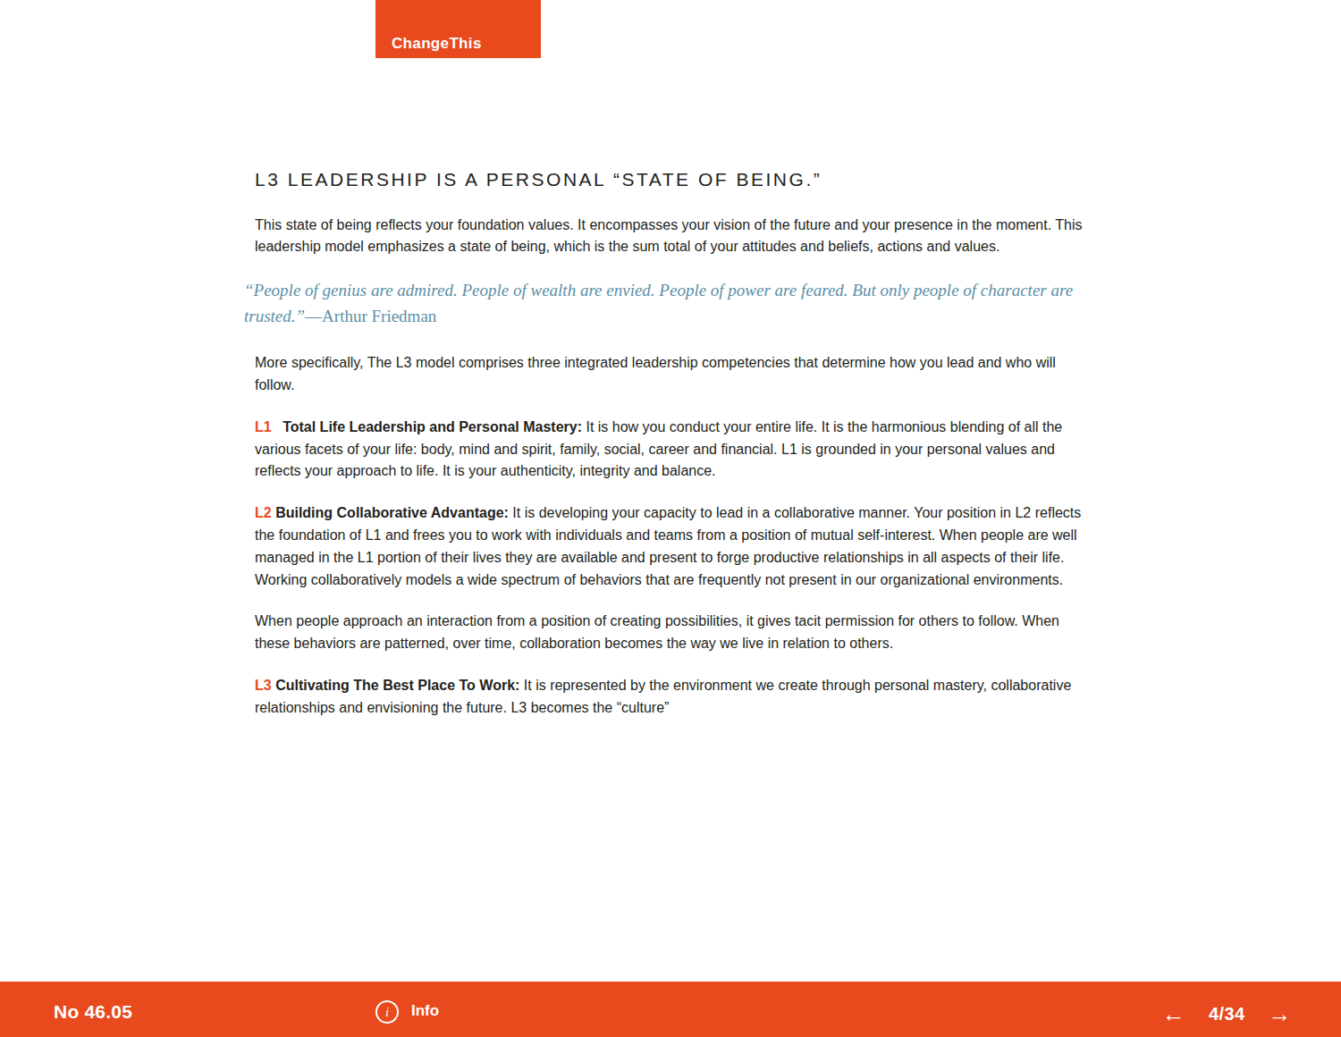ChangeThis
L3 Leadership is a Personal “State of Being.”
This state of being reflects your foundation values. It encompasses your vision of the future and your presence in the moment. This leadership model emphasizes a state of being, which is the sum total of your attitudes and beliefs, actions and values.
“People of genius are admired. People of wealth are envied. People of power are feared. But only people of character are trusted.”—Arthur Friedman
More specifically, The L3 model comprises three integrated leadership competencies that determine how you lead and who will follow.
L1 Total Life Leadership and Personal Mastery: It is how you conduct your entire life. It is the harmonious blending of all the various facets of your life: body, mind and spirit, family, social, career and financial. L1 is grounded in your personal values and reflects your approach to life. It is your authenticity, integrity and balance.
L2 Building Collaborative Advantage: It is developing your capacity to lead in a collaborative manner. Your position in L2 reflects the foundation of L1 and frees you to work with individuals and teams from a position of mutual self-interest. When people are well managed in the L1 portion of their lives they are available and present to forge productive relationships in all aspects of their life. Working collaboratively models a wide spectrum of behaviors that are frequently not present in our organizational environments.
When people approach an interaction from a position of creating possibilities, it gives tacit permission for others to follow. When these behaviors are patterned, over time, collaboration becomes the way we live in relation to others.
L3 Cultivating The Best Place To Work: It is represented by the environment we create through personal mastery, collaborative relationships and envisioning the future. L3 becomes the “culture”
No 46.05
i Info
←4/34→